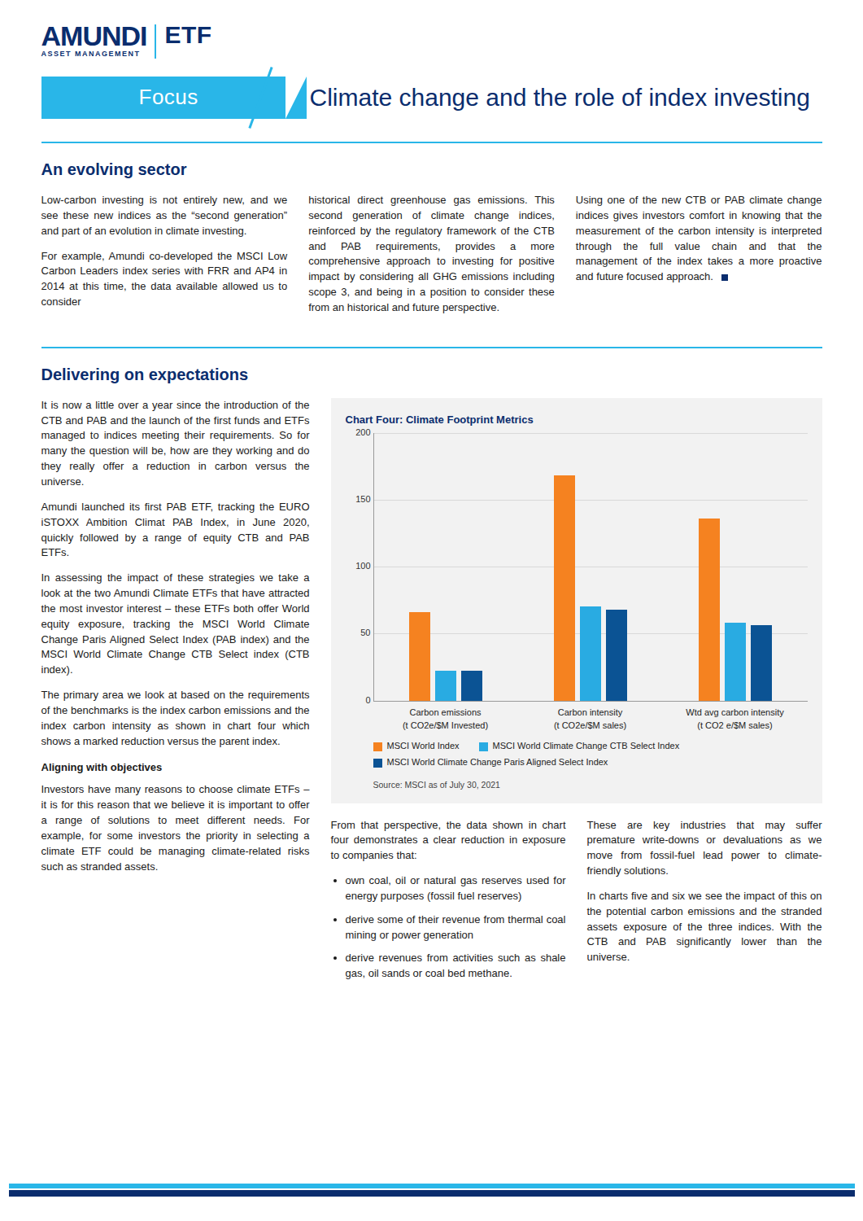AMUNDIASSET MANAGEMENT
ETF
Focus
Climate change and the role of index investing
An evolving sector
Low-carbon investing is not entirely new, and we see these new indices as the “second generation” and part of an evolution in climate investing.
For example, Amundi co-developed the MSCI Low Carbon Leaders index series with FRR and AP4 in 2014 at this time, the data available allowed us to consider
historical direct greenhouse gas emissions. This second generation of climate change indices, reinforced by the regulatory framework of the CTB and PAB requirements, provides a more comprehensive approach to investing for positive impact by considering all GHG emissions including scope 3, and being in a position to consider these from an historical and future perspective.
Using one of the new CTB or PAB climate change indices gives investors comfort in knowing that the measurement of the carbon intensity is interpreted through the full value chain and that the management of the index takes a more proactive and future focused approach.
Delivering on expectations
It is now a little over a year since the introduction of the CTB and PAB and the launch of the first funds and ETFs managed to indices meeting their requirements. So for many the question will be, how are they working and do they really offer a reduction in carbon versus the universe.
Amundi launched its first PAB ETF, tracking the EURO iSTOXX Ambition Climat PAB Index, in June 2020, quickly followed by a range of equity CTB and PAB ETFs.
In assessing the impact of these strategies we take a look at the two Amundi Climate ETFs that have attracted the most investor interest – these ETFs both offer World equity exposure, tracking the MSCI World Climate Change Paris Aligned Select Index (PAB index) and the MSCI World Climate Change CTB Select index (CTB index).
The primary area we look at based on the requirements of the benchmarks is the index carbon emissions and the index carbon intensity as shown in chart four which shows a marked reduction versus the parent index.
Aligning with objectives
Investors have many reasons to choose climate ETFs – it is for this reason that we believe it is important to offer a range of solutions to meet different needs. For example, for some investors the priority in selecting a climate ETF could be managing climate-related risks such as stranded assets.
Chart Four: Climate Footprint Metrics
200
150
100
50
0
Carbon emissions
(t CO2e/$M Invested)
Carbon intensity
(t CO2e/$M sales)
Wtd avg carbon intensity
(t CO2 e/$M sales)
MSCI World Index MSCI World Climate Change CTB Select Index
MSCI World Climate Change Paris Aligned Select Index
Source: MSCI as of July 30, 2021
From that perspective, the data shown in chart four demonstrates a clear reduction in exposure to companies that:
own coal, oil or natural gas reserves used for energy purposes (fossil fuel reserves)
derive some of their revenue from thermal coal mining or power generation
derive revenues from activities such as shale gas, oil sands or coal bed methane.
These are key industries that may suffer premature write-downs or devaluations as we move from fossil-fuel lead power to climate-friendly solutions.
In charts five and six we see the impact of this on the potential carbon emissions and the stranded assets exposure of the three indices. With the CTB and PAB significantly lower than the universe.